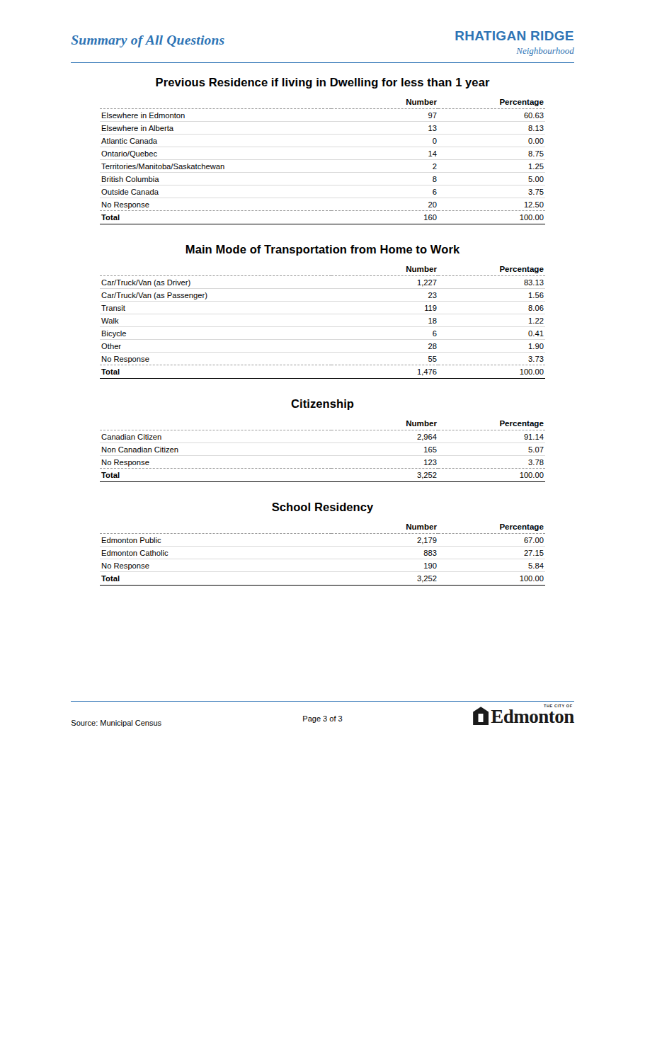Summary of All Questions
RHATIGAN RIDGE
Neighbourhood
Previous Residence if living in Dwelling for less than 1 year
| | Number | Percentage |
| --- | --- | --- |
| Elsewhere in Edmonton | 97 | 60.63 |
| Elsewhere in Alberta | 13 | 8.13 |
| Atlantic Canada | 0 | 0.00 |
| Ontario/Quebec | 14 | 8.75 |
| Territories/Manitoba/Saskatchewan | 2 | 1.25 |
| British Columbia | 8 | 5.00 |
| Outside Canada | 6 | 3.75 |
| No Response | 20 | 12.50 |
| Total | 160 | 100.00 |
Main Mode of Transportation from Home to Work
| | Number | Percentage |
| --- | --- | --- |
| Car/Truck/Van (as Driver) | 1,227 | 83.13 |
| Car/Truck/Van (as Passenger) | 23 | 1.56 |
| Transit | 119 | 8.06 |
| Walk | 18 | 1.22 |
| Bicycle | 6 | 0.41 |
| Other | 28 | 1.90 |
| No Response | 55 | 3.73 |
| Total | 1,476 | 100.00 |
Citizenship
| | Number | Percentage |
| --- | --- | --- |
| Canadian Citizen | 2,964 | 91.14 |
| Non Canadian Citizen | 165 | 5.07 |
| No Response | 123 | 3.78 |
| Total | 3,252 | 100.00 |
School Residency
| | Number | Percentage |
| --- | --- | --- |
| Edmonton Public | 2,179 | 67.00 |
| Edmonton Catholic | 883 | 27.15 |
| No Response | 190 | 5.84 |
| Total | 3,252 | 100.00 |
Source: Municipal Census
The City of
Edmonton
Page 3 of 3